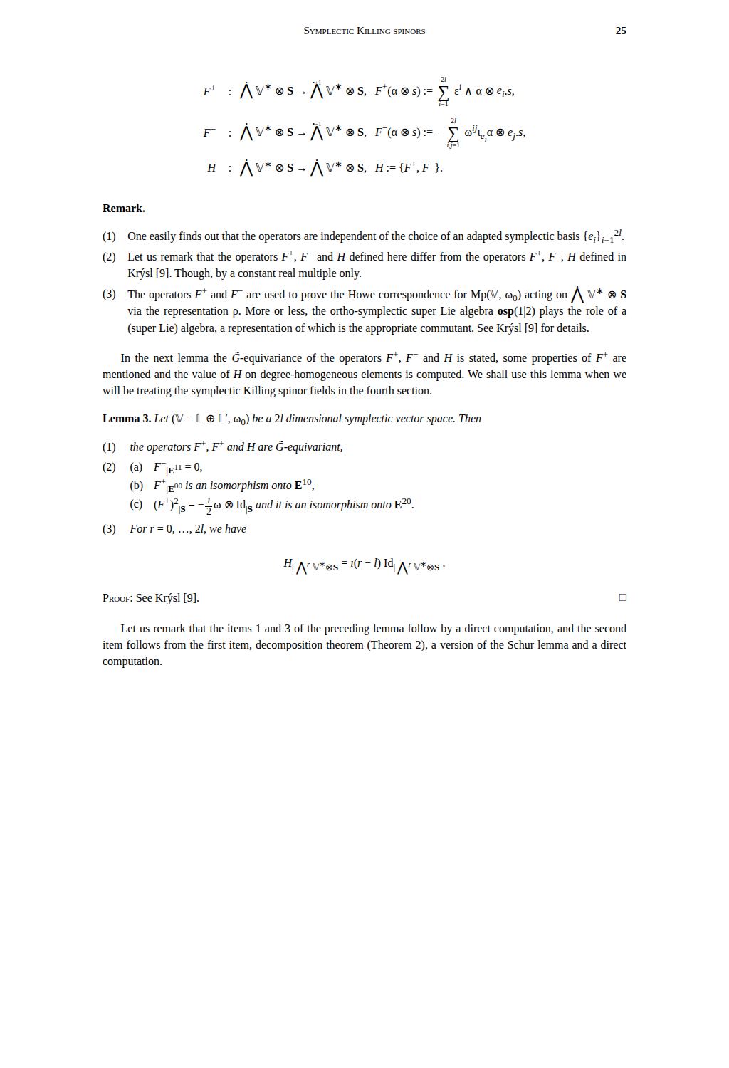Symplectic Killing spinors 25
| F + | : | • ⋀ 𝕍 ∗ ⊗ S → •+1 ⋀ 𝕍 ∗ ⊗ S , F + (α ⊗ s ) := 2 l ∑ i =1 ε i ∧ α ⊗ e i . s , |
| F − | : | • ⋀ 𝕍 ∗ ⊗ S → •−1 ⋀ 𝕍 ∗ ⊗ S , F − (α ⊗ s ) := − 2 l ∑ i , j =1 ω ij ι e i α ⊗ e j . s , |
| H | : | • ⋀ 𝕍 ∗ ⊗ S → • ⋀ 𝕍 ∗ ⊗ S , H := { F + , F − }. |
Remark.
One easily finds out that the operators are independent of the choice of an adapted symplectic basis {ei}i=12l.
Let us remark that the operators F+, F− and H defined here differ from the operators F+, F−, H defined in Krýsl [9]. Though, by a constant real multiple only.
The operators F+ and F− are used to prove the Howe correspondence for Mp(𝕍, ω0) acting on •⋀ 𝕍∗ ⊗ S via the representation ρ. More or less, the ortho-symplectic super Lie algebra osp(1|2) plays the role of a (super Lie) algebra, a representation of which is the appropriate commutant. See Krýsl [9] for details.
In the next lemma the G̃-equivariance of the operators F+, F− and H is stated, some properties of F± are mentioned and the value of H on degree-homogeneous elements is computed. We shall use this lemma when we will be treating the symplectic Killing spinor fields in the fourth section.
Lemma 3. Let (𝕍 = 𝕃 ⊕ 𝕃′, ω0) be a 2l dimensional symplectic vector space. Then
the operators F+, F+ and H are G̃-equivariant,
F−|E11 = 0,
F+|E00 is an isomorphism onto E10,
(F+)2|S = −ı 2ω ⊗ Id|S and it is an isomorphism onto E20.
For r = 0, …, 2l, we have
H| ⋀r 𝕍∗⊗S = ı(r − l) Id| ⋀r 𝕍∗⊗S .
Proof: See Krýsl [9]. □
Let us remark that the items 1 and 3 of the preceding lemma follow by a direct computation, and the second item follows from the first item, decomposition theorem (Theorem 2), a version of the Schur lemma and a direct computation.